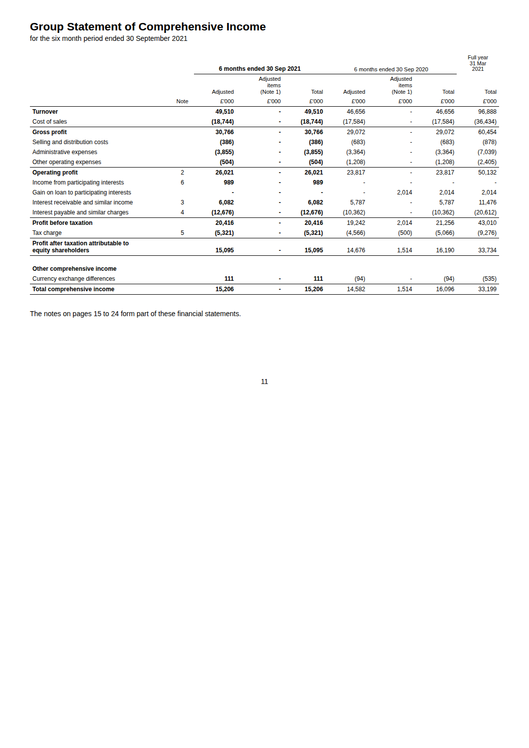Group Statement of Comprehensive Income
for the six month period ended 30 September 2021
| | | 6 months ended 30 Sep 2021 | 6 months ended 30 Sep 2020 | Full year 31 Mar 2021 |
| | | Adjusted | Adjusted items (Note 1) | Total | Adjusted | Adjusted items (Note 1) | Total | Total |
| | Note | £'000 | £'000 | £'000 | £'000 | £'000 | £'000 | £'000 |
| Turnover | | 49,510 | - | 49,510 | 46,656 | - | 46,656 | 96,888 |
| Cost of sales | | (18,744) | - | (18,744) | (17,584) | - | (17,584) | (36,434) |
| Gross profit | | 30,766 | - | 30,766 | 29,072 | - | 29,072 | 60,454 |
| Selling and distribution costs | | (386) | - | (386) | (683) | - | (683) | (878) |
| Administrative expenses | | (3,855) | - | (3,855) | (3,364) | - | (3,364) | (7,039) |
| Other operating expenses | | (504) | - | (504) | (1,208) | - | (1,208) | (2,405) |
| Operating profit | 2 | 26,021 | - | 26,021 | 23,817 | - | 23,817 | 50,132 |
| Income from participating interests | 6 | 989 | - | 989 | - | - | - | - |
| Gain on loan to participating interests | | - | - | - | - | 2,014 | 2,014 | 2,014 |
| Interest receivable and similar income | 3 | 6,082 | - | 6,082 | 5,787 | - | 5,787 | 11,476 |
| Interest payable and similar charges | 4 | (12,676) | - | (12,676) | (10,362) | - | (10,362) | (20,612) |
| Profit before taxation | | 20,416 | - | 20,416 | 19,242 | 2,014 | 21,256 | 43,010 |
| Tax charge | 5 | (5,321) | - | (5,321) | (4,566) | (500) | (5,066) | (9,276) |
| Profit after taxation attributable to equity shareholders | | 15,095 | - | 15,095 | 14,676 | 1,514 | 16,190 | 33,734 |
| Other comprehensive income | | | | | | | | |
| Currency exchange differences | | 111 | - | 111 | (94) | - | (94) | (535) |
| Total comprehensive income | | 15,206 | - | 15,206 | 14,582 | 1,514 | 16,096 | 33,199 |
The notes on pages 15 to 24 form part of these financial statements.
11